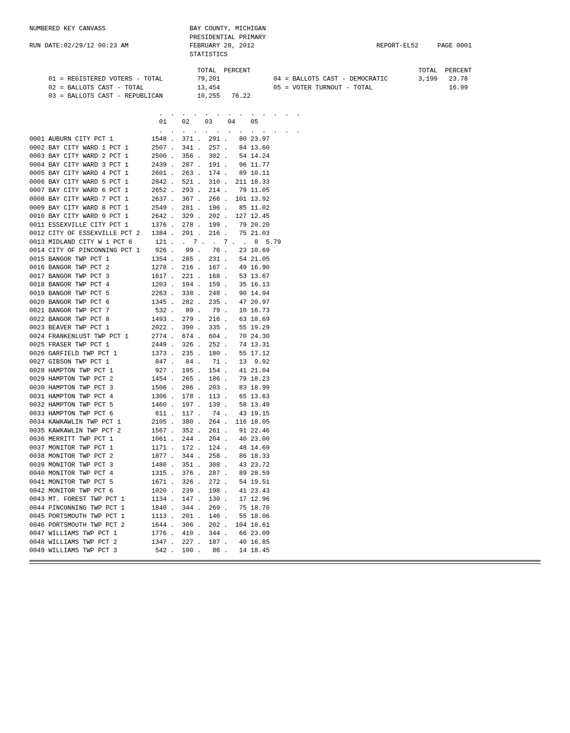NUMBERED KEY CANVASS                      BAY COUNTY, MICHIGAN
                                          PRESIDENTIAL PRIMARY
RUN DATE:02/29/12 00:23 AM                FEBRUARY 28, 2012                                REPORT-EL52     PAGE 0001
                                          STATISTICS
                                            TOTAL  PERCENT                                            TOTAL  PERCENT
     01 = REGISTERED VOTERS - TOTAL         79,201              04 = BALLOTS CAST - DEMOCRATIC        3,199   23.78
     02 = BALLOTS CAST - TOTAL              13,454              05 = VOTER TURNOUT - TOTAL                    16.99
     03 = BALLOTS CAST - REPUBLICAN         10,255   76.22

                                  .  .  .  .  .  .  .  .  .  .  .  .  .
                                  01    02    03    04    05
                                  .  .  .  .  .  .  .  .  .  .  .  .  .
0001 AUBURN CITY PCT 1          1548 .  371 .  291 .   80 23.97
0002 BAY CITY WARD 1 PCT 1      2507 .  341 .  257 .   84 13.60
0003 BAY CITY WARD 2 PCT 1      2500 .  356 .  302 .   54 14.24
0004 BAY CITY WARD 3 PCT 1      2439 .  287 .  191 .   96 11.77
0005 BAY CITY WARD 4 PCT 1      2601 .  263 .  174 .   89 10.11
0006 BAY CITY WARD 5 PCT 1      2842 .  521 .  310 .  211 18.33
0007 BAY CITY WARD 6 PCT 1      2652 .  293 .  214 .   79 11.05
0008 BAY CITY WARD 7 PCT 1      2637 .  367 .  266 .  101 13.92
0009 BAY CITY WARD 8 PCT 1      2549 .  281 .  196 .   85 11.02
0010 BAY CITY WARD 9 PCT 1      2642 .  329 .  202 .  127 12.45
0011 ESSEXVILLE CITY PCT 1      1376 .  278 .  199 .   79 20.20
0012 CITY OF ESSEXVILLE PCT 2   1384 .  291 .  216 .   75 21.03
0013 MIDLAND CITY W 1 PCT 6      121 .  .  7 .  .  7 .  .  0  5.79
0014 CITY OF PINCONNING PCT 1    926 .   99 .   76 .   23 10.69
0015 BANGOR TWP PCT 1           1354 .  285 .  231 .   54 21.05
0016 BANGOR TWP PCT 2           1278 .  216 .  167 .   49 16.90
0017 BANGOR TWP PCT 3           1617 .  221 .  168 .   53 13.67
0018 BANGOR TWP PCT 4           1203 .  194 .  159 .   35 16.13
0019 BANGOR TWP PCT 5           2263 .  338 .  248 .   90 14.94
0020 BANGOR TWP PCT 6           1345 .  282 .  235 .   47 20.97
0021 BANGOR TWP PCT 7            532 .   89 .   79 .   10 16.73
0022 BANGOR TWP PCT 8           1493 .  279 .  216 .   63 18.69
0023 BEAVER TWP PCT 1           2022 .  390 .  335 .   55 19.29
0024 FRANKENLUST TWP PCT 1      2774 .  674 .  604 .   70 24.30
0025 FRASER TWP PCT 1           2449 .  326 .  252 .   74 13.31
0026 GARFIELD TWP PCT 1         1373 .  235 .  180 .   55 17.12
0027 GIBSON TWP PCT 1            847 .   84 .   71 .   13  9.92
0028 HAMPTON TWP PCT 1           927 .  195 .  154 .   41 21.04
0029 HAMPTON TWP PCT 2          1454 .  265 .  186 .   79 18.23
0030 HAMPTON TWP PCT 3          1506 .  286 .  203 .   83 18.99
0031 HAMPTON TWP PCT 4          1306 .  178 .  113 .   65 13.63
0032 HAMPTON TWP PCT 5          1460 .  197 .  139 .   58 13.49
0033 HAMPTON TWP PCT 6           611 .  117 .   74 .   43 19.15
0034 KAWKAWLIN TWP PCT 1        2105 .  380 .  264 .  116 18.05
0035 KAWKAWLIN TWP PCT 2        1567 .  352 .  261 .   91 22.46
0036 MERRITT TWP PCT 1          1061 .  244 .  204 .   40 23.00
0037 MONITOR TWP PCT 1          1171 .  172 .  124 .   48 14.69
0038 MONITOR TWP PCT 2          1877 .  344 .  258 .   86 18.33
0039 MONITOR TWP PCT 3          1480 .  351 .  308 .   43 23.72
0040 MONITOR TWP PCT 4          1315 .  376 .  287 .   89 28.59
0041 MONITOR TWP PCT 5          1671 .  326 .  272 .   54 19.51
0042 MONITOR TWP PCT 6          1020 .  239 .  198 .   41 23.43
0043 MT. FOREST TWP PCT 1       1134 .  147 .  130 .   17 12.96
0044 PINCONNING TWP PCT 1       1840 .  344 .  269 .   75 18.70
0045 PORTSMOUTH TWP PCT 1       1113 .  201 .  146 .   55 18.06
0046 PORTSMOUTH TWP PCT 2       1644 .  306 .  202 .  104 18.61
0047 WILLIAMS TWP PCT 1         1776 .  410 .  344 .   66 23.09
0048 WILLIAMS TWP PCT 2         1347 .  227 .  187 .   40 16.85
0049 WILLIAMS TWP PCT 3          542 .  100 .   86 .   14 18.45